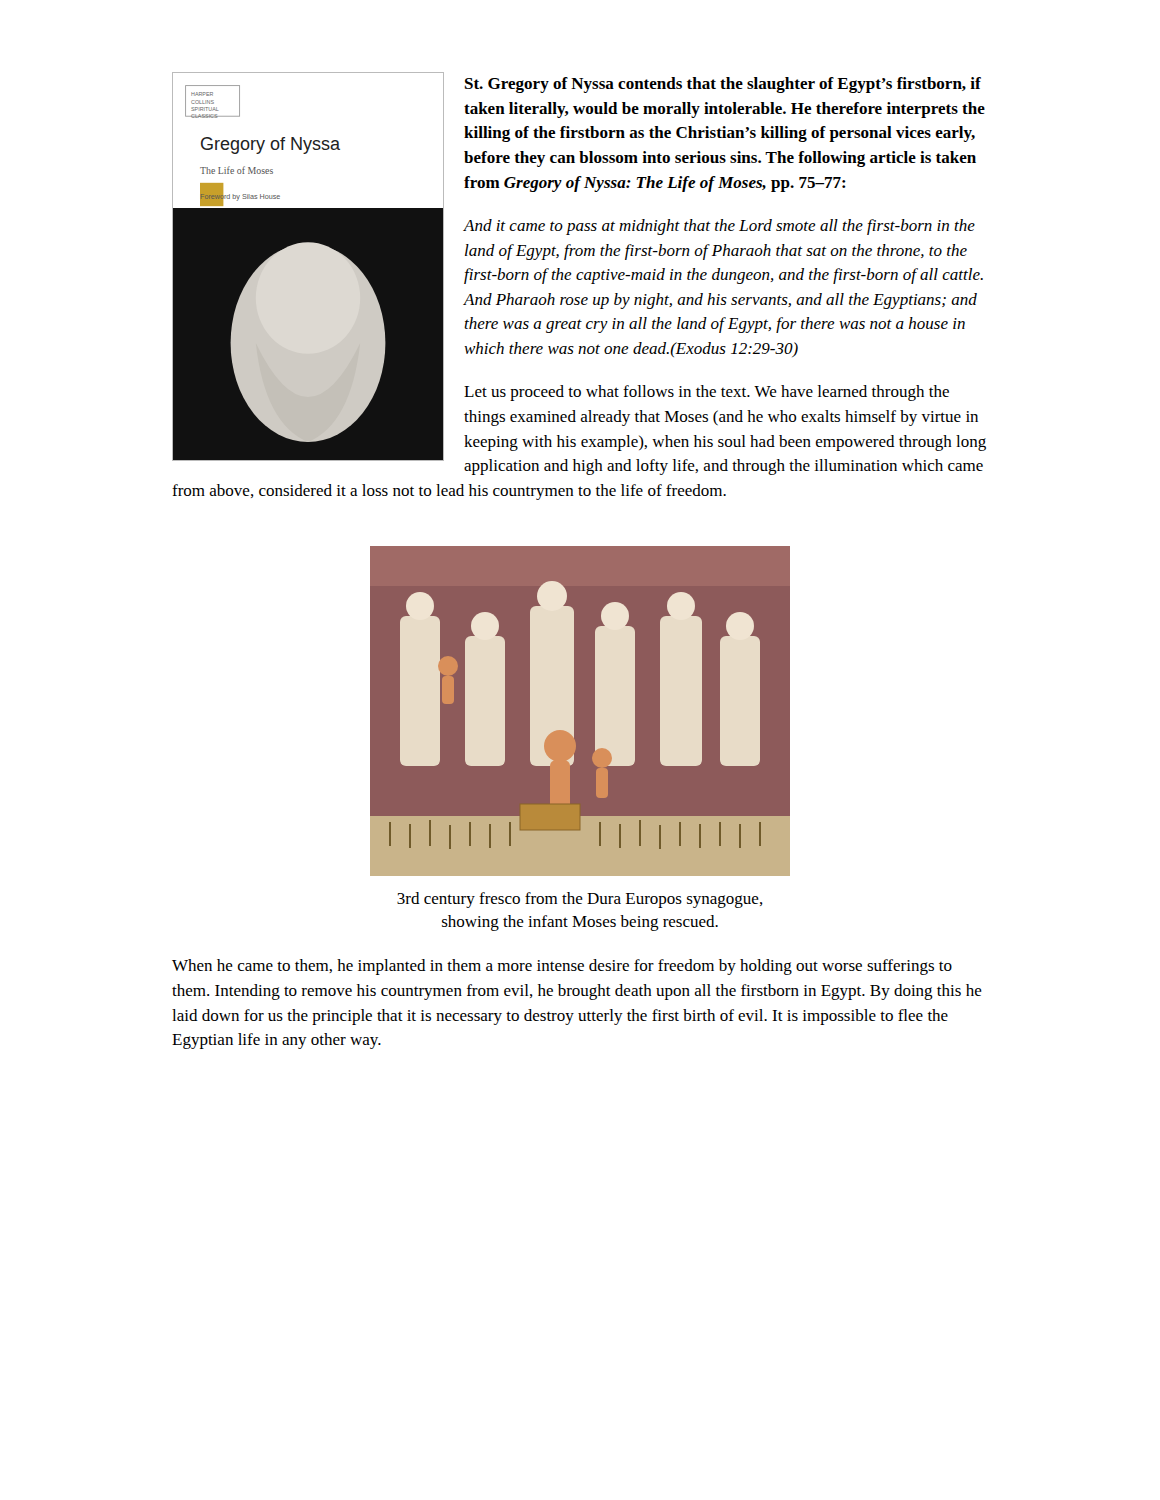St. Gregory of Nyssa contends that the slaughter of Egypt’s firstborn, if taken literally, would be morally intolerable. He therefore interprets the killing of the firstborn as the Christian’s killing of personal vices early, before they can blossom into serious sins. The following article is taken from Gregory of Nyssa: The Life of Moses, pp. 75–77:
And it came to pass at midnight that the Lord smote all the first-born in the land of Egypt, from the first-born of Pharaoh that sat on the throne, to the first-born of the captive-maid in the dungeon, and the first-born of all cattle. And Pharaoh rose up by night, and his servants, and all the Egyptians; and there was a great cry in all the land of Egypt, for there was not a house in which there was not one dead.(Exodus 12:29-30)
Let us proceed to what follows in the text. We have learned through the things examined already that Moses (and he who exalts himself by virtue in keeping with his example), when his soul had been empowered through long application and high and lofty life, and through the illumination which came from above, considered it a loss not to lead his countrymen to the life of freedom.
3rd century fresco from the Dura Europos synagogue,
showing the infant Moses being rescued.
When he came to them, he implanted in them a more intense desire for freedom by holding out worse sufferings to them. Intending to remove his countrymen from evil, he brought death upon all the firstborn in Egypt. By doing this he laid down for us the principle that it is necessary to destroy utterly the first birth of evil. It is impossible to flee the Egyptian life in any other way.